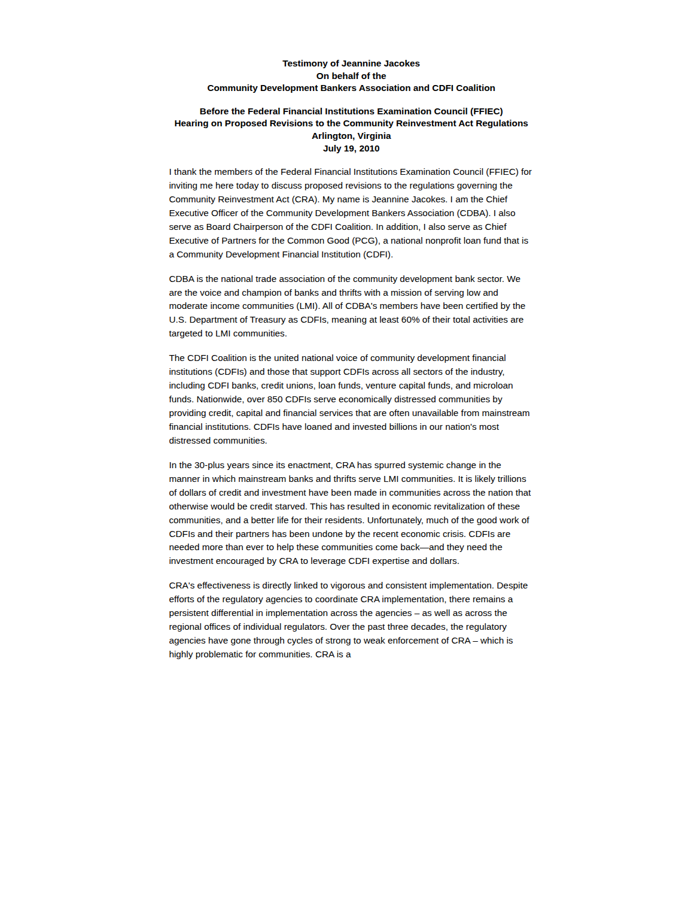Testimony of Jeannine Jacokes
On behalf of the
Community Development Bankers Association and CDFI Coalition
Before the Federal Financial Institutions Examination Council (FFIEC)
Hearing on Proposed Revisions to the Community Reinvestment Act Regulations
Arlington, Virginia
July 19, 2010
I thank the members of the Federal Financial Institutions Examination Council (FFIEC) for inviting me here today to discuss proposed revisions to the regulations governing the Community Reinvestment Act (CRA). My name is Jeannine Jacokes. I am the Chief Executive Officer of the Community Development Bankers Association (CDBA). I also serve as Board Chairperson of the CDFI Coalition. In addition, I also serve as Chief Executive of Partners for the Common Good (PCG), a national nonprofit loan fund that is a Community Development Financial Institution (CDFI).
CDBA is the national trade association of the community development bank sector. We are the voice and champion of banks and thrifts with a mission of serving low and moderate income communities (LMI). All of CDBA's members have been certified by the U.S. Department of Treasury as CDFIs, meaning at least 60% of their total activities are targeted to LMI communities.
The CDFI Coalition is the united national voice of community development financial institutions (CDFIs) and those that support CDFIs across all sectors of the industry, including CDFI banks, credit unions, loan funds, venture capital funds, and microloan funds. Nationwide, over 850 CDFIs serve economically distressed communities by providing credit, capital and financial services that are often unavailable from mainstream financial institutions. CDFIs have loaned and invested billions in our nation's most distressed communities.
In the 30-plus years since its enactment, CRA has spurred systemic change in the manner in which mainstream banks and thrifts serve LMI communities. It is likely trillions of dollars of credit and investment have been made in communities across the nation that otherwise would be credit starved. This has resulted in economic revitalization of these communities, and a better life for their residents. Unfortunately, much of the good work of CDFIs and their partners has been undone by the recent economic crisis. CDFIs are needed more than ever to help these communities come back—and they need the investment encouraged by CRA to leverage CDFI expertise and dollars.
CRA's effectiveness is directly linked to vigorous and consistent implementation. Despite efforts of the regulatory agencies to coordinate CRA implementation, there remains a persistent differential in implementation across the agencies – as well as across the regional offices of individual regulators. Over the past three decades, the regulatory agencies have gone through cycles of strong to weak enforcement of CRA – which is highly problematic for communities. CRA is a